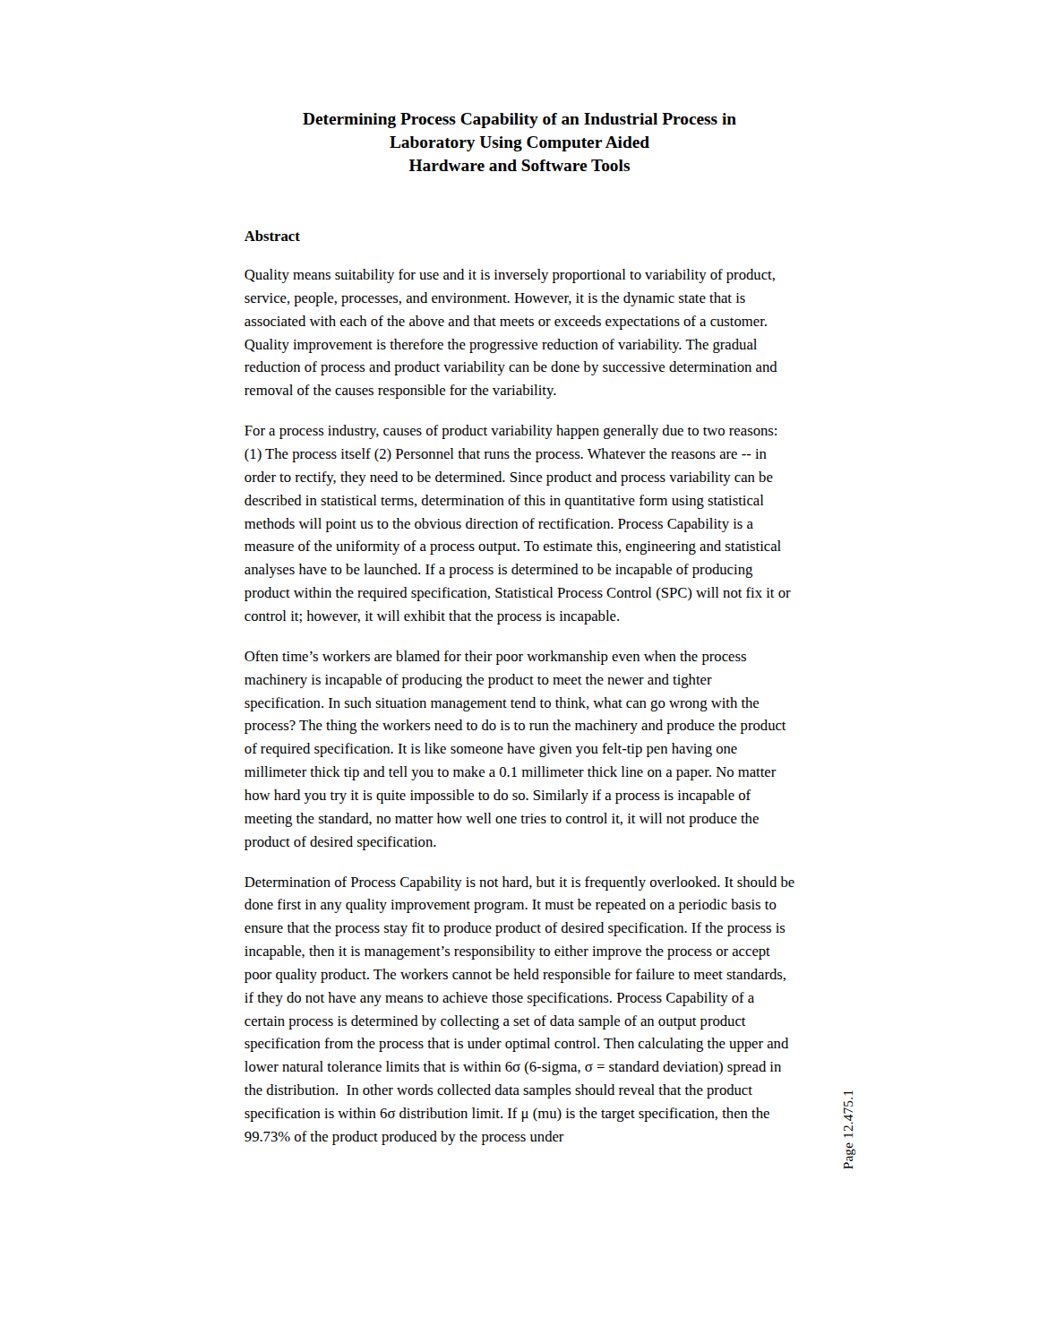Determining Process Capability of an Industrial Process in
Laboratory Using Computer Aided
Hardware and Software Tools
Abstract
Quality means suitability for use and it is inversely proportional to variability of product, service, people, processes, and environment. However, it is the dynamic state that is associated with each of the above and that meets or exceeds expectations of a customer. Quality improvement is therefore the progressive reduction of variability. The gradual reduction of process and product variability can be done by successive determination and removal of the causes responsible for the variability.
For a process industry, causes of product variability happen generally due to two reasons: (1) The process itself (2) Personnel that runs the process. Whatever the reasons are -- in order to rectify, they need to be determined. Since product and process variability can be described in statistical terms, determination of this in quantitative form using statistical methods will point us to the obvious direction of rectification. Process Capability is a measure of the uniformity of a process output. To estimate this, engineering and statistical analyses have to be launched. If a process is determined to be incapable of producing product within the required specification, Statistical Process Control (SPC) will not fix it or control it; however, it will exhibit that the process is incapable.
Often time’s workers are blamed for their poor workmanship even when the process machinery is incapable of producing the product to meet the newer and tighter specification. In such situation management tend to think, what can go wrong with the process? The thing the workers need to do is to run the machinery and produce the product of required specification. It is like someone have given you felt-tip pen having one millimeter thick tip and tell you to make a 0.1 millimeter thick line on a paper. No matter how hard you try it is quite impossible to do so. Similarly if a process is incapable of meeting the standard, no matter how well one tries to control it, it will not produce the product of desired specification.
Determination of Process Capability is not hard, but it is frequently overlooked. It should be done first in any quality improvement program. It must be repeated on a periodic basis to ensure that the process stay fit to produce product of desired specification. If the process is incapable, then it is management’s responsibility to either improve the process or accept poor quality product. The workers cannot be held responsible for failure to meet standards, if they do not have any means to achieve those specifications. Process Capability of a certain process is determined by collecting a set of data sample of an output product specification from the process that is under optimal control. Then calculating the upper and lower natural tolerance limits that is within 6σ (6-sigma, σ = standard deviation) spread in the distribution. In other words collected data samples should reveal that the product specification is within 6σ distribution limit. If μ (mu) is the target specification, then the 99.73% of the product produced by the process under
Page 12.475.1